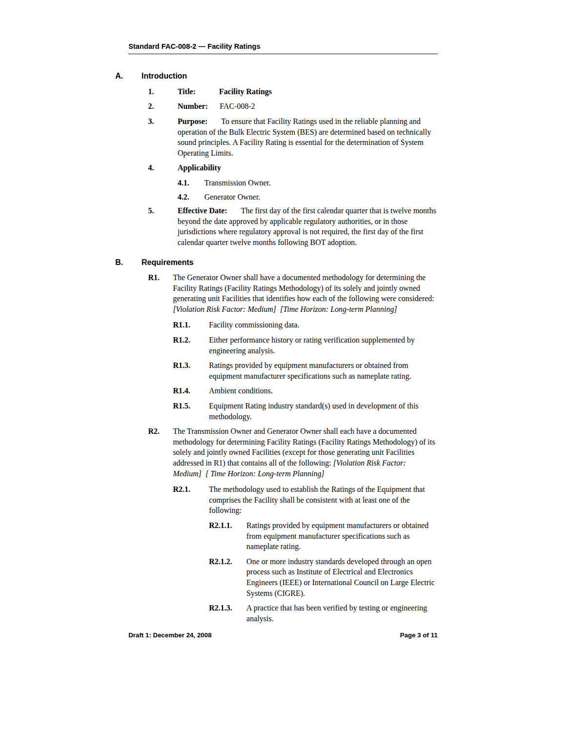Standard FAC-008-2 — Facility Ratings
A. Introduction
1. Title: Facility Ratings
2. Number: FAC-008-2
3. Purpose: To ensure that Facility Ratings used in the reliable planning and operation of the Bulk Electric System (BES) are determined based on technically sound principles. A Facility Rating is essential for the determination of System Operating Limits.
4. Applicability
4.1. Transmission Owner.
4.2. Generator Owner.
5. Effective Date: The first day of the first calendar quarter that is twelve months beyond the date approved by applicable regulatory authorities, or in those jurisdictions where regulatory approval is not required, the first day of the first calendar quarter twelve months following BOT adoption.
B. Requirements
R1. The Generator Owner shall have a documented methodology for determining the Facility Ratings (Facility Ratings Methodology) of its solely and jointly owned generating unit Facilities that identifies how each of the following were considered: [Violation Risk Factor: Medium] [Time Horizon: Long-term Planning]
R1.1. Facility commissioning data.
R1.2. Either performance history or rating verification supplemented by engineering analysis.
R1.3. Ratings provided by equipment manufacturers or obtained from equipment manufacturer specifications such as nameplate rating.
R1.4. Ambient conditions.
R1.5. Equipment Rating industry standard(s) used in development of this methodology.
R2. The Transmission Owner and Generator Owner shall each have a documented methodology for determining Facility Ratings (Facility Ratings Methodology) of its solely and jointly owned Facilities (except for those generating unit Facilities addressed in R1) that contains all of the following: [Violation Risk Factor: Medium] [ Time Horizon: Long-term Planning]
R2.1. The methodology used to establish the Ratings of the Equipment that comprises the Facility shall be consistent with at least one of the following:
R2.1.1. Ratings provided by equipment manufacturers or obtained from equipment manufacturer specifications such as nameplate rating.
R2.1.2. One or more industry standards developed through an open process such as Institute of Electrical and Electronics Engineers (IEEE) or International Council on Large Electric Systems (CIGRE).
R2.1.3. A practice that has been verified by testing or engineering analysis.
Draft 1: December 24, 2008 Page 3 of 11